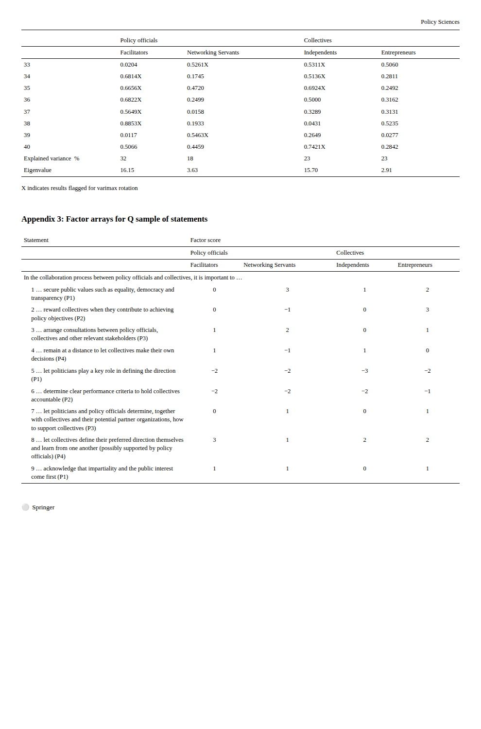Policy Sciences
| | Policy officials | Collectives |
| --- | --- | --- |
| | Facilitators | Networking Servants | Independents | Entrepreneurs |
| 33 | 0.0204 | 0.5261X | 0.5311X | 0.5060 |
| 34 | 0.6814X | 0.1745 | 0.5136X | 0.2811 |
| 35 | 0.6656X | 0.4720 | 0.6924X | 0.2492 |
| 36 | 0.6822X | 0.2499 | 0.5000 | 0.3162 |
| 37 | 0.5649X | 0.0158 | 0.3289 | 0.3131 |
| 38 | 0.8853X | 0.1933 | 0.0431 | 0.5235 |
| 39 | 0.0117 | 0.5463X | 0.2649 | 0.0277 |
| 40 | 0.5066 | 0.4459 | 0.7421X | 0.2842 |
| Explained variance % | 32 | 18 | 23 | 23 |
| Eigenvalue | 16.15 | 3.63 | 15.70 | 2.91 |
X indicates results flagged for varimax rotation
Appendix 3: Factor arrays for Q sample of statements
| Statement | Factor score |
| --- | --- |
| | Policy officials | Collectives |
| | Facilitators | Networking Servants | Independents | Entrepreneurs |
| In the collaboration process between policy officials and collectives, it is important to … |
| 1 … secure public values such as equality, democracy and transparency (P1) | 0 | 3 | 1 | 2 |
| 2 … reward collectives when they contribute to achieving policy objectives (P2) | 0 | −1 | 0 | 3 |
| 3 … arrange consultations between policy officials, collectives and other relevant stakeholders (P3) | 1 | 2 | 0 | 1 |
| 4 … remain at a distance to let collectives make their own decisions (P4) | 1 | −1 | 1 | 0 |
| 5 … let politicians play a key role in defining the direction (P1) | −2 | −2 | −3 | −2 |
| 6 … determine clear performance criteria to hold collectives accountable (P2) | −2 | −2 | −2 | −1 |
| 7 … let politicians and policy officials determine, together with collectives and their potential partner organizations, how to support collectives (P3) | 0 | 1 | 0 | 1 |
| 8 … let collectives define their preferred direction themselves and learn from one another (possibly supported by policy officials) (P4) | 3 | 1 | 2 | 2 |
| 9 … acknowledge that impartiality and the public interest come first (P1) | 1 | 1 | 0 | 1 |
⚪Springer